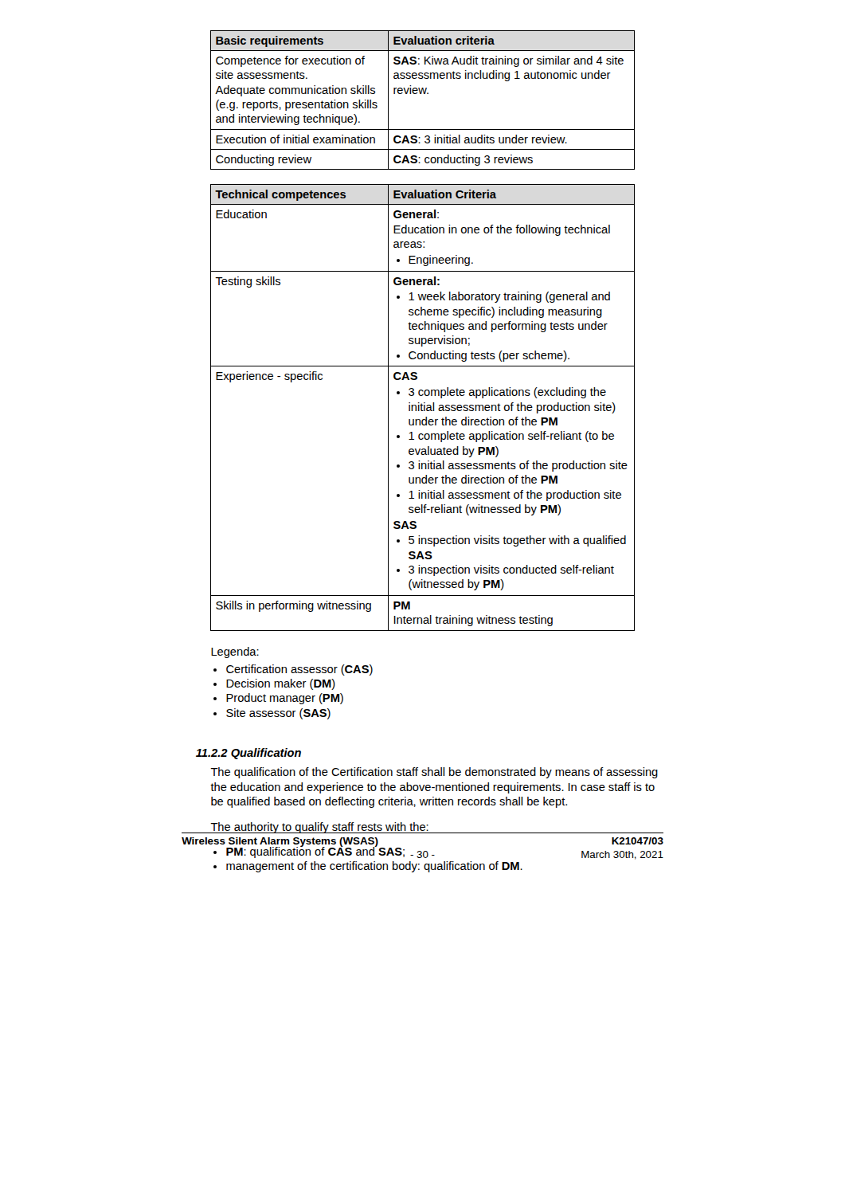| Basic requirements | Evaluation criteria |
| --- | --- |
| Competence for execution of site assessments. Adequate communication skills (e.g. reports, presentation skills and interviewing technique). | SAS : Kiwa Audit training or similar and 4 site assessments including 1 autonomic under review. |
| Execution of initial examination | CAS : 3 initial audits under review. |
| Conducting review | CAS : conducting 3 reviews |
| Technical competences | Evaluation Criteria |
| --- | --- |
| Education | General : Education in one of the following technical areas: Engineering. |
| Testing skills | General: 1 week laboratory training (general and scheme specific) including measuring techniques and performing tests under supervision; Conducting tests (per scheme). |
| Experience - specific | CAS 3 complete applications (excluding the initial assessment of the production site) under the direction of the PM 1 complete application self-reliant (to be evaluated by PM ) 3 initial assessments of the production site under the direction of the PM 1 initial assessment of the production site self-reliant (witnessed by PM ) SAS 5 inspection visits together with a qualified SAS 3 inspection visits conducted self-reliant (witnessed by PM ) |
| Skills in performing witnessing | PM Internal training witness testing |
Legenda:
Certification assessor (CAS)
Decision maker (DM)
Product manager (PM)
Site assessor (SAS)
11.2.2
Qualification
The qualification of the Certification staff shall be demonstrated by means of assessing the education and experience to the above-mentioned requirements. In case staff is to be qualified based on deflecting criteria, written records shall be kept.
The authority to qualify staff rests with the:
PM: qualification of CAS and SAS;
management of the certification body: qualification of DM.
Wireless Silent Alarm Systems (WSAS)
K21047/03
- 30 -
March 30th, 2021